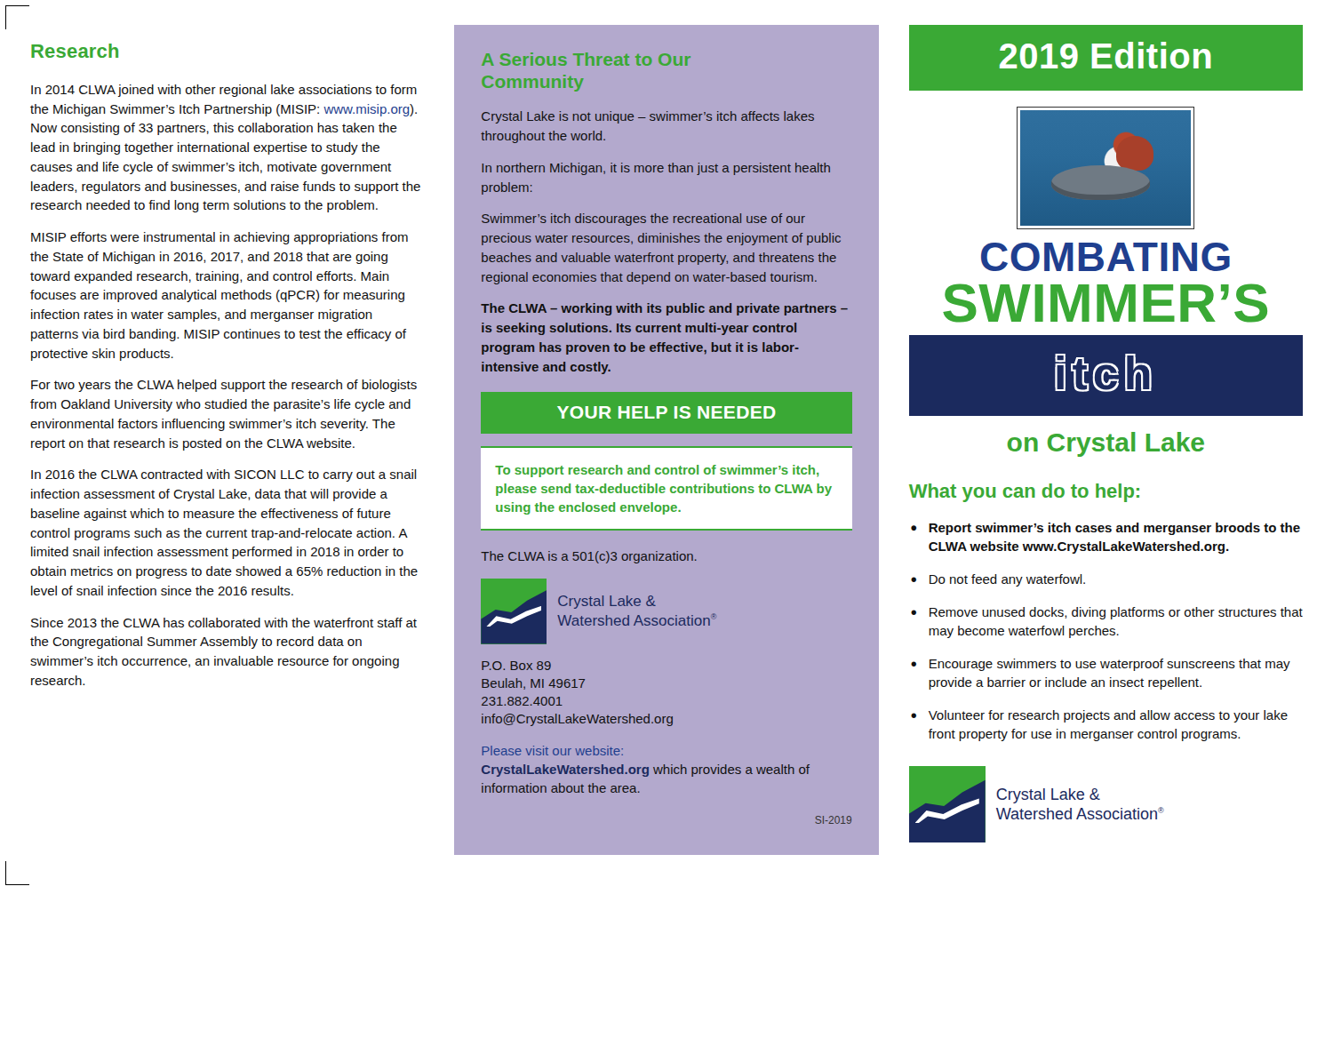Research
In 2014 CLWA joined with other regional lake associations to form the Michigan Swimmer’s Itch Partnership (MISIP: www.misip.org). Now consisting of 33 partners, this collaboration has taken the lead in bringing together international expertise to study the causes and life cycle of swimmer’s itch, motivate government leaders, regulators and businesses, and raise funds to support the research needed to find long term solutions to the problem.
MISIP efforts were instrumental in achieving appropriations from the State of Michigan in 2016, 2017, and 2018 that are going toward expanded research, training, and control efforts. Main focuses are improved analytical methods (qPCR) for measuring infection rates in water samples, and merganser migration patterns via bird banding. MISIP continues to test the efficacy of protective skin products.
For two years the CLWA helped support the research of biologists from Oakland University who studied the parasite’s life cycle and environmental factors influencing swimmer’s itch severity. The report on that research is posted on the CLWA website.
In 2016 the CLWA contracted with SICON LLC to carry out a snail infection assessment of Crystal Lake, data that will provide a baseline against which to measure the effectiveness of future control programs such as the current trap-and-relocate action. A limited snail infection assessment performed in 2018 in order to obtain metrics on progress to date showed a 65% reduction in the level of snail infection since the 2016 results.
Since 2013 the CLWA has collaborated with the waterfront staff at the Congregational Summer Assembly to record data on swimmer’s itch occurrence, an invaluable resource for ongoing research.
A Serious Threat to Our
Community
Crystal Lake is not unique – swimmer’s itch affects lakes throughout the world.
In northern Michigan, it is more than just a persistent health problem:
Swimmer’s itch discourages the recreational use of our precious water resources, diminishes the enjoyment of public beaches and valuable waterfront property, and threatens the regional economies that depend on water-based tourism.
The CLWA – working with its public and private partners – is seeking solutions. Its current multi-year control program has proven to be effective, but it is labor-intensive and costly.
YOUR HELP IS NEEDED
To support research and control of swimmer’s itch, please send tax-deductible contributions to CLWA by using the enclosed envelope.
The CLWA is a 501(c)3 organization.
Crystal Lake &
Watershed Association®
P.O. Box 89
Beulah, MI 49617
231.882.4001
info@CrystalLakeWatershed.org
Please visit our website:
CrystalLakeWatershed.org which provides a wealth of information about the area.
SI-2019
2019 Edition
COMBATING SWIMMER’S
itch
on Crystal Lake
What you can do to help:
Report swimmer’s itch cases and merganser broods to the CLWA website www.CrystalLakeWatershed.org.
Do not feed any waterfowl.
Remove unused docks, diving platforms or other structures that may become waterfowl perches.
Encourage swimmers to use waterproof sunscreens that may provide a barrier or include an insect repellent.
Volunteer for research projects and allow access to your lake front property for use in merganser control programs.
Crystal Lake &
Watershed Association®